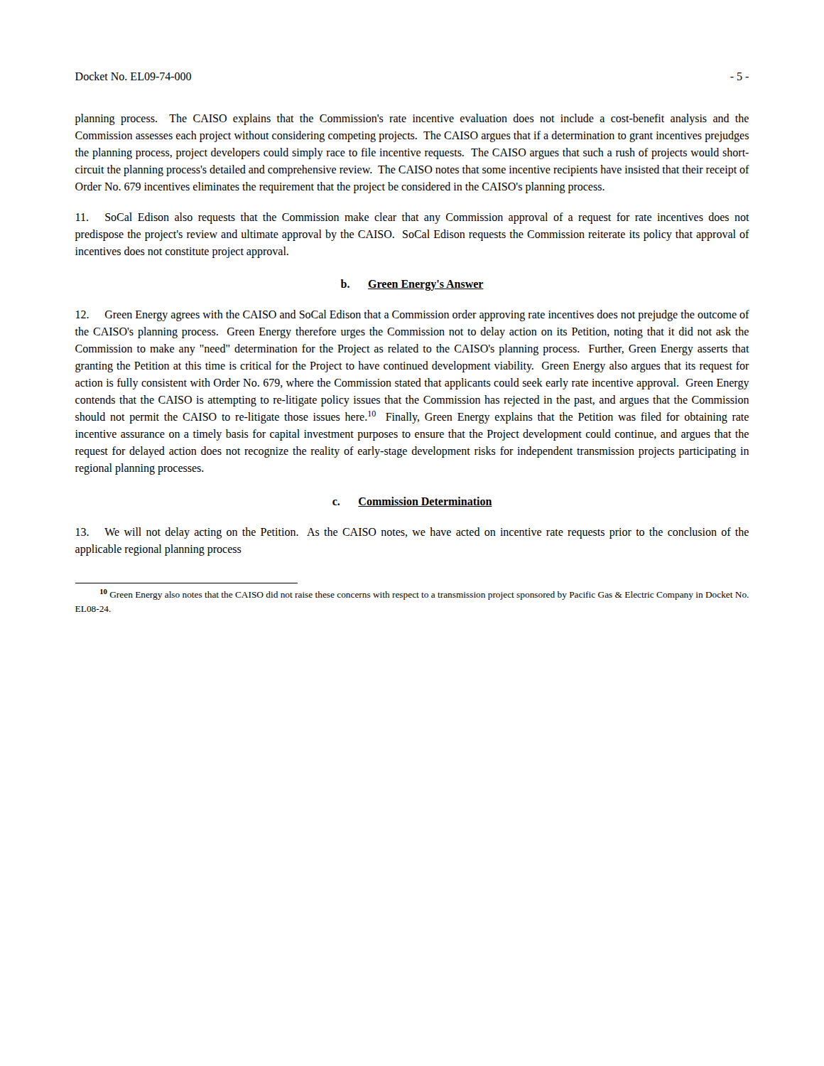Docket No. EL09-74-000 - 5 -
planning process. The CAISO explains that the Commission's rate incentive evaluation does not include a cost-benefit analysis and the Commission assesses each project without considering competing projects. The CAISO argues that if a determination to grant incentives prejudges the planning process, project developers could simply race to file incentive requests. The CAISO argues that such a rush of projects would short-circuit the planning process's detailed and comprehensive review. The CAISO notes that some incentive recipients have insisted that their receipt of Order No. 679 incentives eliminates the requirement that the project be considered in the CAISO's planning process.
11. SoCal Edison also requests that the Commission make clear that any Commission approval of a request for rate incentives does not predispose the project's review and ultimate approval by the CAISO. SoCal Edison requests the Commission reiterate its policy that approval of incentives does not constitute project approval.
b. Green Energy's Answer
12. Green Energy agrees with the CAISO and SoCal Edison that a Commission order approving rate incentives does not prejudge the outcome of the CAISO's planning process. Green Energy therefore urges the Commission not to delay action on its Petition, noting that it did not ask the Commission to make any "need" determination for the Project as related to the CAISO's planning process. Further, Green Energy asserts that granting the Petition at this time is critical for the Project to have continued development viability. Green Energy also argues that its request for action is fully consistent with Order No. 679, where the Commission stated that applicants could seek early rate incentive approval. Green Energy contends that the CAISO is attempting to re-litigate policy issues that the Commission has rejected in the past, and argues that the Commission should not permit the CAISO to re-litigate those issues here.10 Finally, Green Energy explains that the Petition was filed for obtaining rate incentive assurance on a timely basis for capital investment purposes to ensure that the Project development could continue, and argues that the request for delayed action does not recognize the reality of early-stage development risks for independent transmission projects participating in regional planning processes.
c. Commission Determination
13. We will not delay acting on the Petition. As the CAISO notes, we have acted on incentive rate requests prior to the conclusion of the applicable regional planning process
10 Green Energy also notes that the CAISO did not raise these concerns with respect to a transmission project sponsored by Pacific Gas & Electric Company in Docket No. EL08-24.